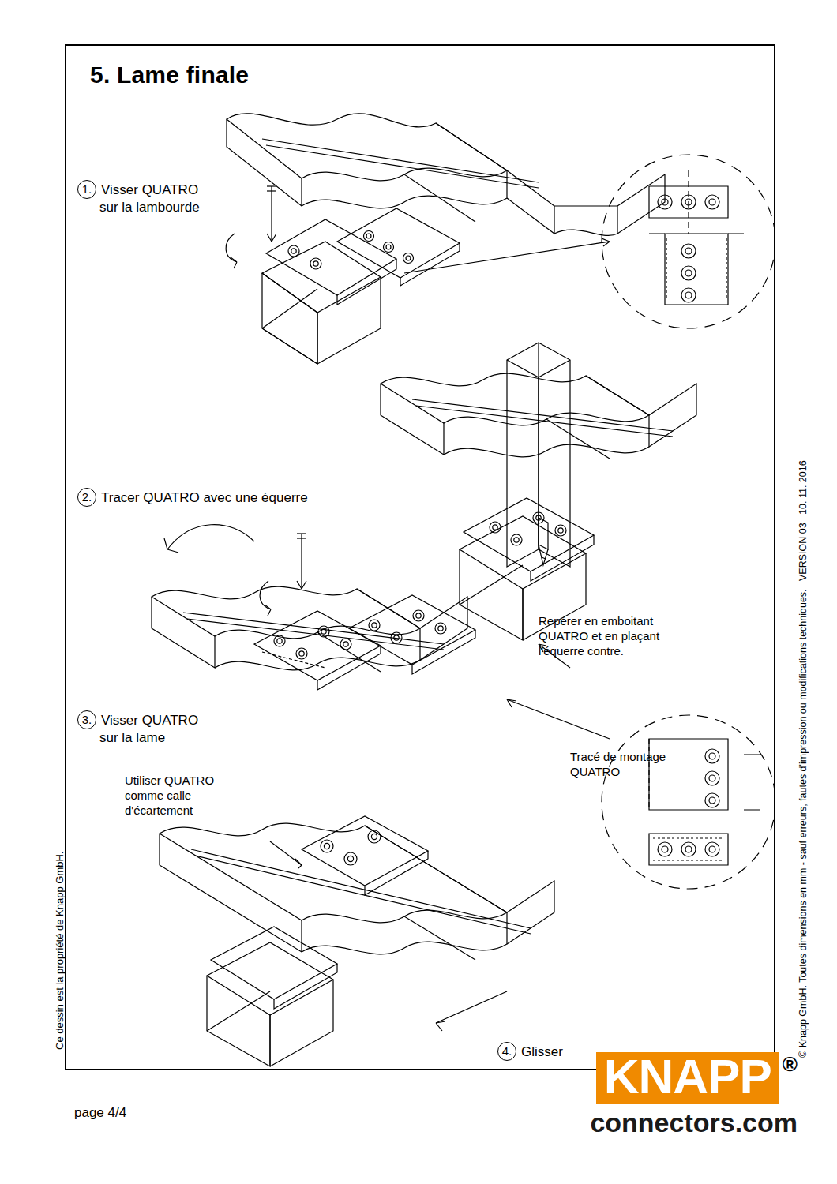5. Lame finale
1. Visser QUATRO sur la lambourde
2. Tracer QUATRO avec une équerre
3. Visser QUATRO sur la lame
4. Glisser
Repérer en emboitant QUATRO et en plaçant l'équerre contre.
Utiliser QUATRO comme calle d'écartement
Tracé de montage QUATRO
Ce dessin est la propriété de Knapp GmbH.
© Knapp GmbH. Toutes dimensions en mm - sauf erreurs, fautes d'impression ou modifications techniques. VERSION 03 10. 11. 2016
page 4/4
KNAPP® connectors.com